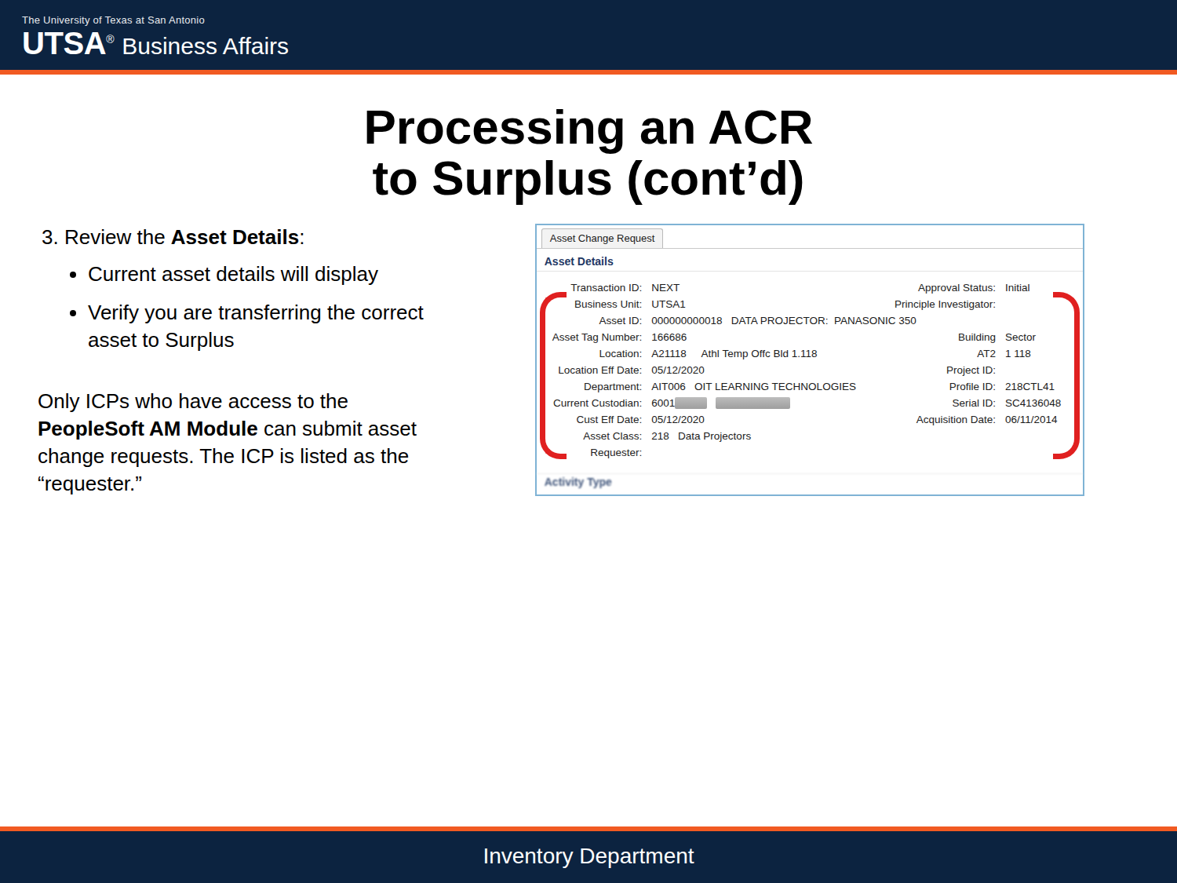The University of Texas at San Antonio
UTSA® Business Affairs
Processing an ACR
to Surplus (cont’d)
Review the Asset Details:
Current asset details will display
Verify you are transferring the correct asset to Surplus
Only ICPs who have access to the PeopleSoft AM Module can submit asset change requests. The ICP is listed as the “requester.”
Asset Change Request
Asset Details
| Transaction ID: | NEXT | Approval Status: | Initial |
| Business Unit: | UTSA1 | Principle Investigator: | |
| Asset ID: | 000000000018 DATA PROJECTOR: PANASONIC 350 |
| Asset Tag Number: | 166686 | Building | Sector |
| Location: | A21118 Athl Temp Offc Bld 1.118 | AT2 | 1 118 |
| Location Eff Date: | 05/12/2020 | Project ID: | |
| Department: | AIT006 OIT LEARNING TECHNOLOGIES | Profile ID: | 218CTL41 |
| Current Custodian: | 6001 xxxxxx xxxxxxxxxxxxxx | Serial ID: | SC4136048 |
| Cust Eff Date: | 05/12/2020 | Acquisition Date: | 06/11/2014 |
| Asset Class: | 218 Data Projectors |
| Requester: | |
Activity Type
Inventory Department